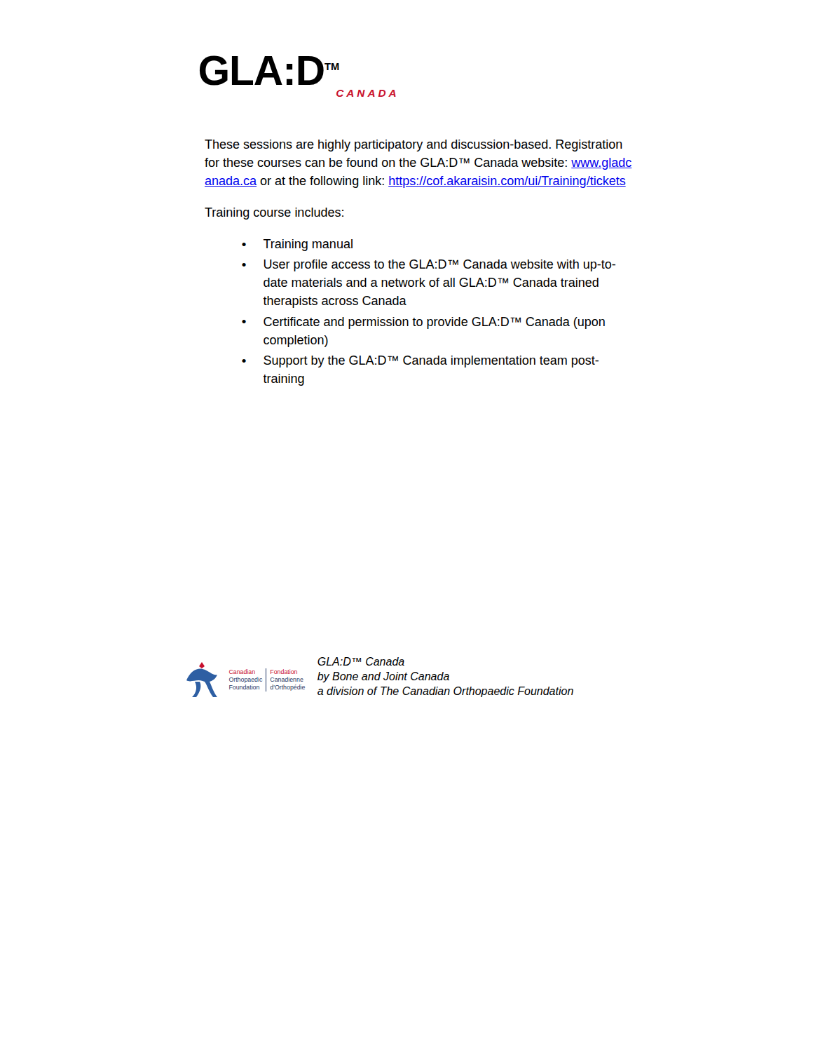GLA:DTM
CANADA
These sessions are highly participatory and discussion-based. Registration for these courses can be found on the GLA:D™ Canada website: www.gladcanada.ca or at the following link: https://cof.akaraisin.com/ui/Training/tickets
Training course includes:
Training manual
User profile access to the GLA:D™ Canada website with up-to-date materials and a network of all GLA:D™ Canada trained therapists across Canada
Certificate and permission to provide GLA:D™ Canada (upon completion)
Support by the GLA:D™ Canada implementation team post-training
Canadian Orthopaedic Foundation
Fondation Canadienne d'Orthopédie
GLA:D™ Canada
by Bone and Joint Canada
a division of The Canadian Orthopaedic Foundation